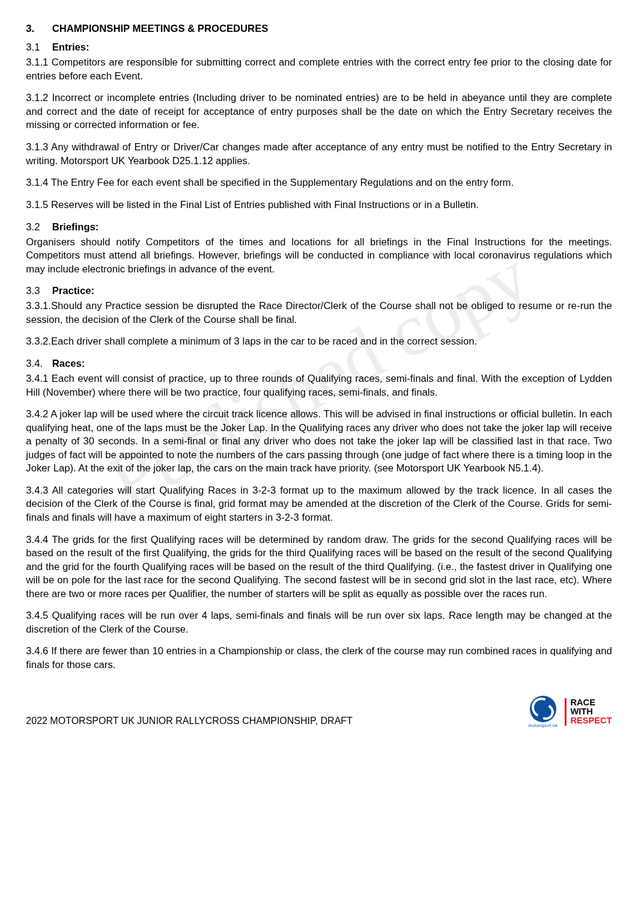3. CHAMPIONSHIP MEETINGS & PROCEDURES
3.1 Entries:
3.1.1 Competitors are responsible for submitting correct and complete entries with the correct entry fee prior to the closing date for entries before each Event.
3.1.2 Incorrect or incomplete entries (Including driver to be nominated entries) are to be held in abeyance until they are complete and correct and the date of receipt for acceptance of entry purposes shall be the date on which the Entry Secretary receives the missing or corrected information or fee.
3.1.3 Any withdrawal of Entry or Driver/Car changes made after acceptance of any entry must be notified to the Entry Secretary in writing. Motorsport UK Yearbook D25.1.12 applies.
3.1.4 The Entry Fee for each event shall be specified in the Supplementary Regulations and on the entry form.
3.1.5 Reserves will be listed in the Final List of Entries published with Final Instructions or in a Bulletin.
3.2 Briefings:
Organisers should notify Competitors of the times and locations for all briefings in the Final Instructions for the meetings. Competitors must attend all briefings. However, briefings will be conducted in compliance with local coronavirus regulations which may include electronic briefings in advance of the event.
3.3 Practice:
3.3.1.Should any Practice session be disrupted the Race Director/Clerk of the Course shall not be obliged to resume or re-run the session, the decision of the Clerk of the Course shall be final.
3.3.2.Each driver shall complete a minimum of 3 laps in the car to be raced and in the correct session.
3.4. Races:
3.4.1 Each event will consist of practice, up to three rounds of Qualifying races, semi-finals and final. With the exception of Lydden Hill (November) where there will be two practice, four qualifying races, semi-finals, and finals.
3.4.2 A joker lap will be used where the circuit track licence allows. This will be advised in final instructions or official bulletin. In each qualifying heat, one of the laps must be the Joker Lap. In the Qualifying races any driver who does not take the joker lap will receive a penalty of 30 seconds. In a semi-final or final any driver who does not take the joker lap will be classified last in that race. Two judges of fact will be appointed to note the numbers of the cars passing through (one judge of fact where there is a timing loop in the Joker Lap). At the exit of the joker lap, the cars on the main track have priority. (see Motorsport UK Yearbook N5.1.4).
3.4.3 All categories will start Qualifying Races in 3-2-3 format up to the maximum allowed by the track licence. In all cases the decision of the Clerk of the Course is final, grid format may be amended at the discretion of the Clerk of the Course. Grids for semi-finals and finals will have a maximum of eight starters in 3-2-3 format.
3.4.4 The grids for the first Qualifying races will be determined by random draw. The grids for the second Qualifying races will be based on the result of the first Qualifying, the grids for the third Qualifying races will be based on the result of the second Qualifying and the grid for the fourth Qualifying races will be based on the result of the third Qualifying. (i.e., the fastest driver in Qualifying one will be on pole for the last race for the second Qualifying. The second fastest will be in second grid slot in the last race, etc). Where there are two or more races per Qualifier, the number of starters will be split as equally as possible over the races run.
3.4.5 Qualifying races will be run over 4 laps, semi-finals and finals will be run over six laps. Race length may be changed at the discretion of the Clerk of the Course.
3.4.6 If there are fewer than 10 entries in a Championship or class, the clerk of the course may run combined races in qualifying and finals for those cars.
2022 MOTORSPORT UK JUNIOR RALLYCROSS CHAMPIONSHIP, DRAFT
motorsport uk
RACE WITH RESPECT